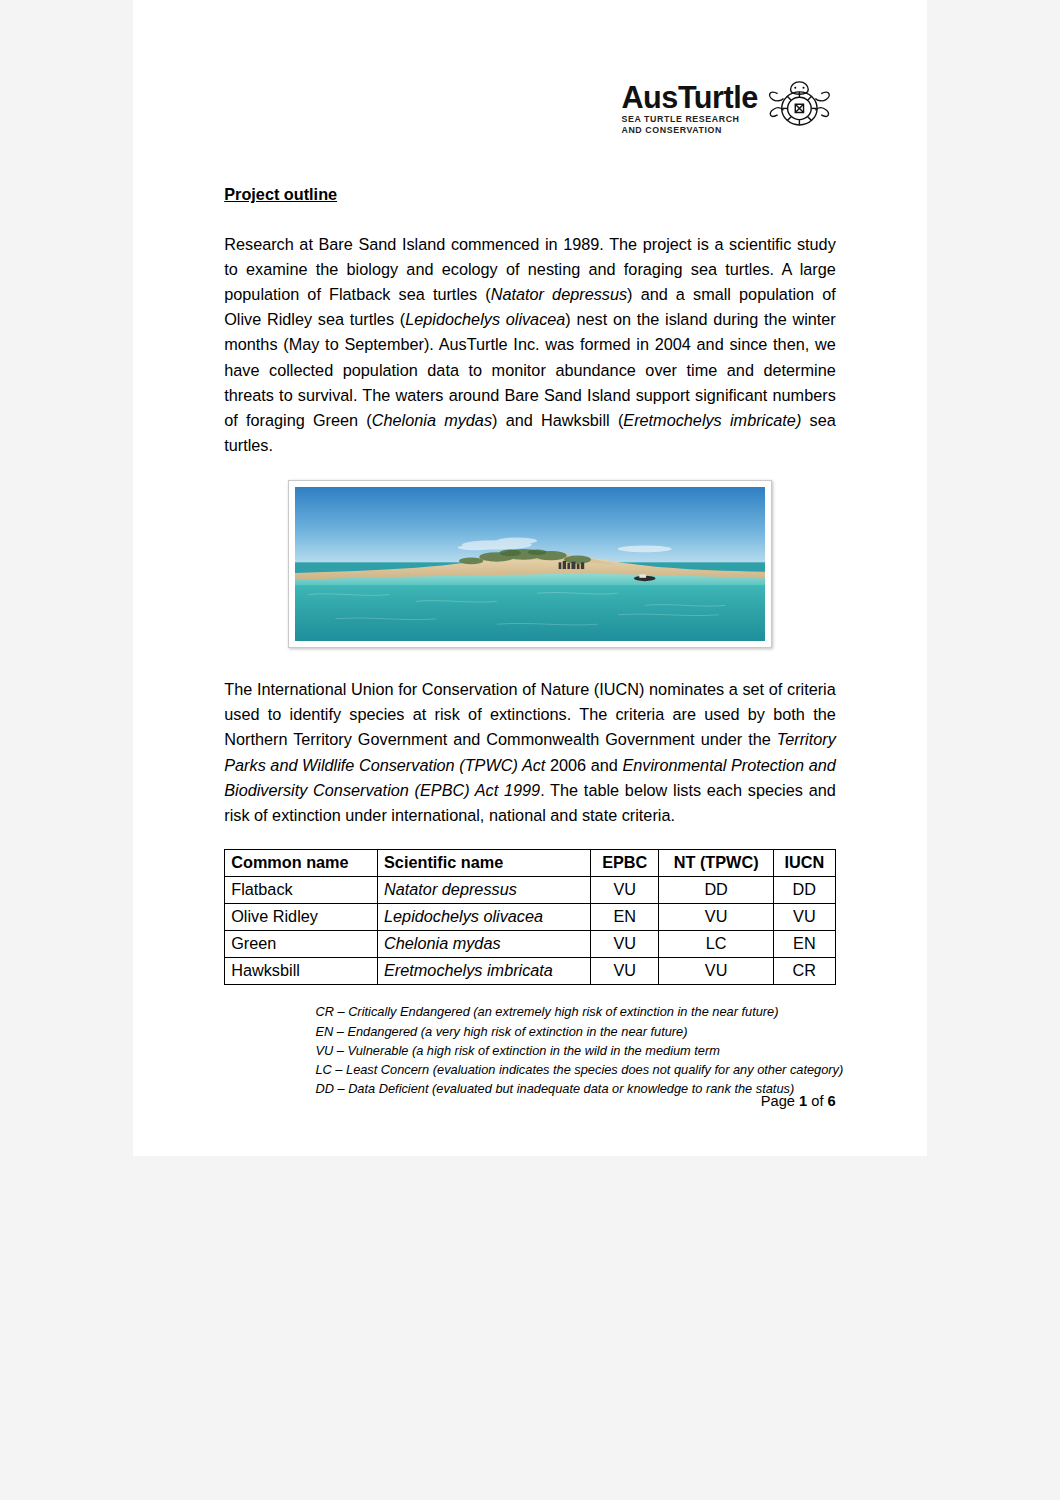Aus Turtle
SEA TURTLE RESEARCH
AND CONSERVATION
Project outline
Research at Bare Sand Island commenced in 1989. The project is a scientific study to examine the biology and ecology of nesting and foraging sea turtles. A large population of Flatback sea turtles (Natator depressus) and a small population of Olive Ridley sea turtles (Lepidochelys olivacea) nest on the island during the winter months (May to September). AusTurtle Inc. was formed in 2004 and since then, we have collected population data to monitor abundance over time and determine threats to survival. The waters around Bare Sand Island support significant numbers of foraging Green (Chelonia mydas) and Hawksbill (Eretmochelys imbricate) sea turtles.
The International Union for Conservation of Nature (IUCN) nominates a set of criteria used to identify species at risk of extinctions. The criteria are used by both the Northern Territory Government and Commonwealth Government under the Territory Parks and Wildlife Conservation (TPWC) Act 2006 and Environmental Protection and Biodiversity Conservation (EPBC) Act 1999. The table below lists each species and risk of extinction under international, national and state criteria.
| Common name | Scientific name | EPBC | NT (TPWC) | IUCN |
| --- | --- | --- | --- | --- |
| Flatback | Natator depressus | VU | DD | DD |
| Olive Ridley | Lepidochelys olivacea | EN | VU | VU |
| Green | Chelonia mydas | VU | LC | EN |
| Hawksbill | Eretmochelys imbricata | VU | VU | CR |
CR – Critically Endangered (an extremely high risk of extinction in the near future)
EN – Endangered (a very high risk of extinction in the near future)
VU – Vulnerable (a high risk of extinction in the wild in the medium term
LC – Least Concern (evaluation indicates the species does not qualify for any other category)
DD – Data Deficient (evaluated but inadequate data or knowledge to rank the status)
Page 1 of 6